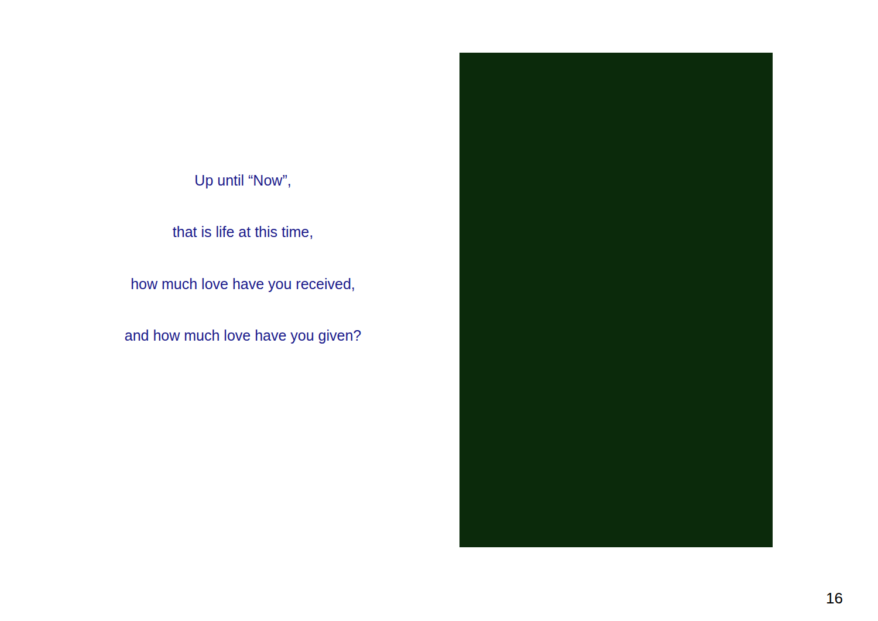Up until “Now”,
that is life at this time,
how much love have you received,
and how much love have you given?
16